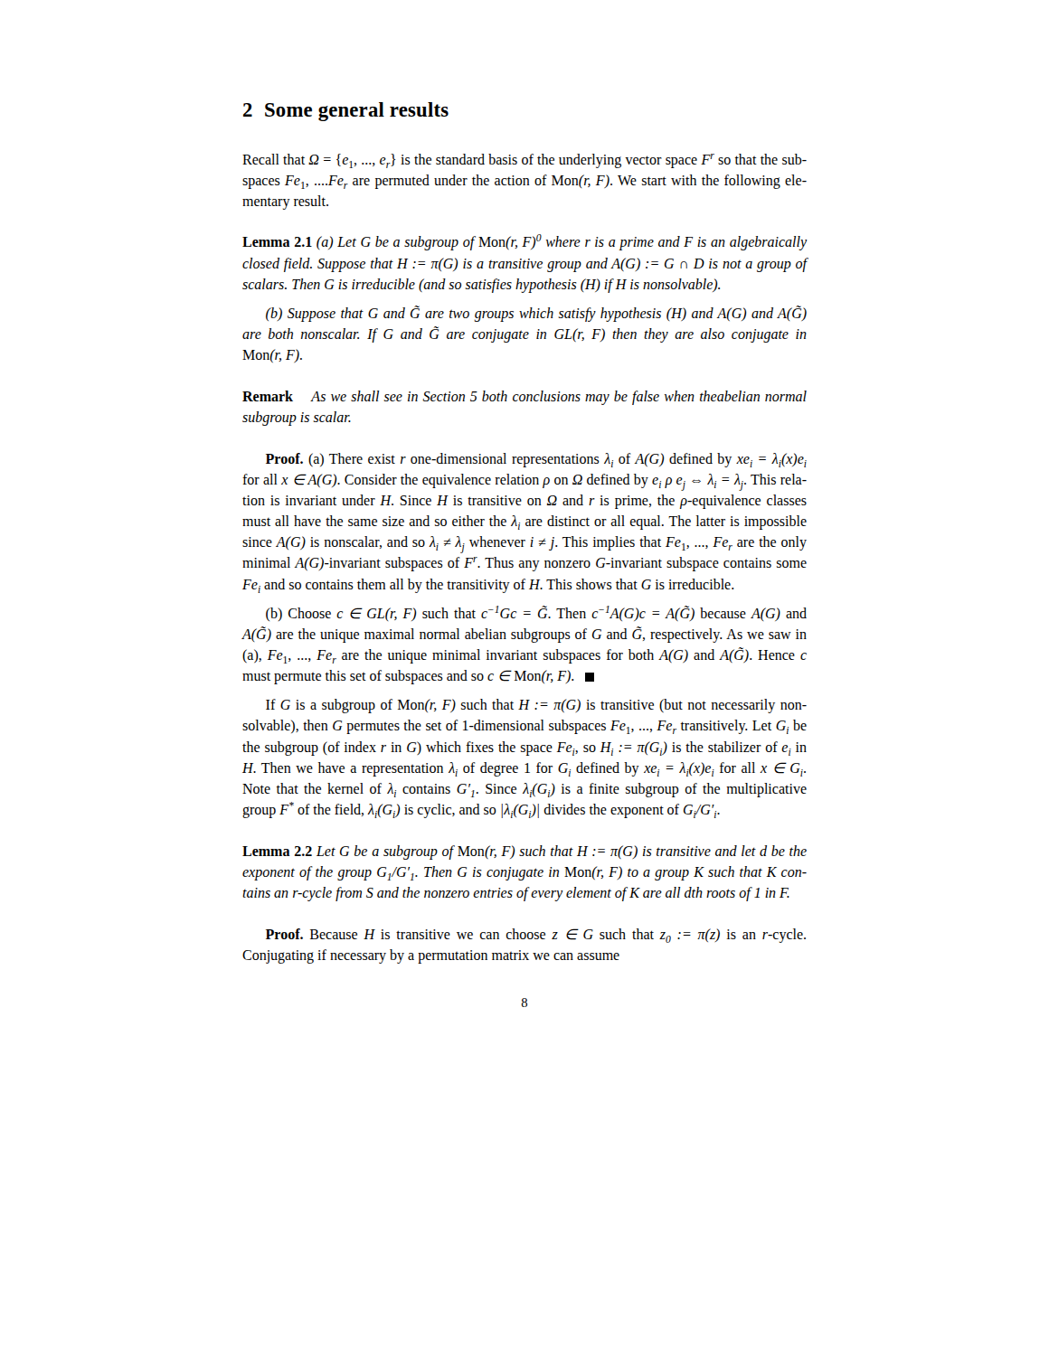2 Some general results
Recall that Ω = {e1, ..., er} is the standard basis of the underlying vector space Fr so that the subspaces Fe1, ....Fer are permuted under the action of Mon(r, F). We start with the following elementary result.
Lemma 2.1 (a) Let G be a subgroup of Mon(r, F)0 where r is a prime and F is an algebraically closed field. Suppose that H := π(G) is a transitive group and A(G) := G ∩ D is not a group of scalars. Then G is irreducible (and so satisfies hypothesis (H) if H is nonsolvable).
(b) Suppose that G and G̃ are two groups which satisfy hypothesis (H) and A(G) and A(G̃) are both nonscalar. If G and G̃ are conjugate in GL(r, F) then they are also conjugate in Mon(r, F).
Remark As we shall see in Section 5 both conclusions may be false when theabelian normal subgroup is scalar.
Proof. (a) There exist r one-dimensional representations λi of A(G) defined by xei = λi(x)ei for all x ∈ A(G). Consider the equivalence relation ρ on Ω defined by ei ρ ej ⇔ λi = λj. This relation is invariant under H. Since H is transitive on Ω and r is prime, the ρ-equivalence classes must all have the same size and so either the λi are distinct or all equal. The latter is impossible since A(G) is nonscalar, and so λi ≠ λj whenever i ≠ j. This implies that Fe1, ..., Fer are the only minimal A(G)-invariant subspaces of Fr. Thus any nonzero G-invariant subspace contains some Fei and so contains them all by the transitivity of H. This shows that G is irreducible.
(b) Choose c ∈ GL(r, F) such that c−1Gc = G̃. Then c−1A(G)c = A(G̃) because A(G) and A(G̃) are the unique maximal normal abelian subgroups of G and G̃, respectively. As we saw in (a), Fe1, ..., Fer are the unique minimal invariant subspaces for both A(G) and A(G̃). Hence c must permute this set of subspaces and so c ∈ Mon(r, F).
If G is a subgroup of Mon(r, F) such that H := π(G) is transitive (but not necessarily nonsolvable), then G permutes the set of 1-dimensional subspaces Fe1, ..., Fer transitively. Let Gi be the subgroup (of index r in G) which fixes the space Fei, so Hi := π(Gi) is the stabilizer of ei in H. Then we have a representation λi of degree 1 for Gi defined by xei = λi(x)ei for all x ∈ Gi. Note that the kernel of λi contains G′1. Since λi(Gi) is a finite subgroup of the multiplicative group F* of the field, λi(Gi) is cyclic, and so |λi(Gi)| divides the exponent of Gi/G′i.
Lemma 2.2 Let G be a subgroup of Mon(r, F) such that H := π(G) is transitive and let d be the exponent of the group G1/G′1. Then G is conjugate in Mon(r, F) to a group K such that K contains an r-cycle from S and the nonzero entries of every element of K are all dth roots of 1 in F.
Proof. Because H is transitive we can choose z ∈ G such that z0 := π(z) is an r-cycle. Conjugating if necessary by a permutation matrix we can assume
8